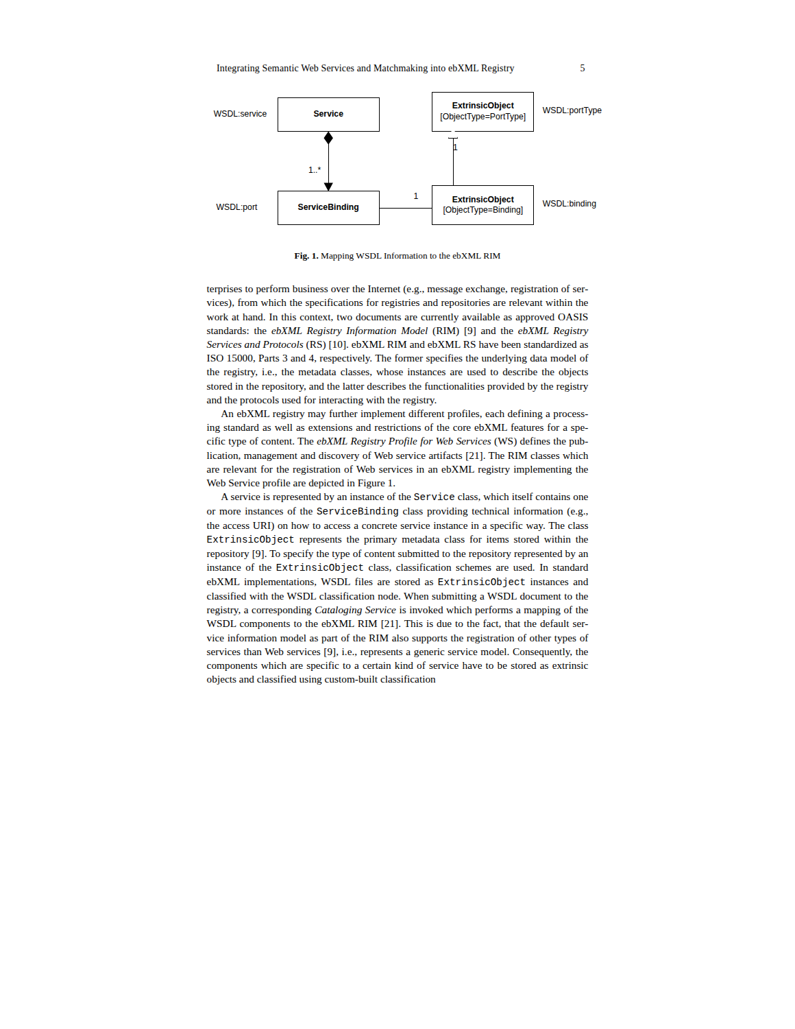Integrating Semantic Web Services and Matchmaking into ebXML Registry 5
WSDL:service WSDL:portType WSDL:port WSDL:binding
Service
ExtrinsicObject [ObjectType=PortType]
ServiceBinding
ExtrinsicObject [ObjectType=Binding]
1..* 1 1
Fig. 1. Mapping WSDL Information to the ebXML RIM
terprises to perform business over the Internet (e.g., message exchange, registration of services), from which the specifications for registries and repositories are relevant within the work at hand. In this context, two documents are currently available as approved OASIS standards: the ebXML Registry Information Model (RIM) [9] and the ebXML Registry Services and Protocols (RS) [10]. ebXML RIM and ebXML RS have been standardized as ISO 15000, Parts 3 and 4, respectively. The former specifies the underlying data model of the registry, i.e., the metadata classes, whose instances are used to describe the objects stored in the repository, and the latter describes the functionalities provided by the registry and the protocols used for interacting with the registry.
An ebXML registry may further implement different profiles, each defining a processing standard as well as extensions and restrictions of the core ebXML features for a specific type of content. The ebXML Registry Profile for Web Services (WS) defines the publication, management and discovery of Web service artifacts [21]. The RIM classes which are relevant for the registration of Web services in an ebXML registry implementing the Web Service profile are depicted in Figure 1.
A service is represented by an instance of the Service class, which itself contains one or more instances of the ServiceBinding class providing technical information (e.g., the access URI) on how to access a concrete service instance in a specific way. The class ExtrinsicObject represents the primary metadata class for items stored within the repository [9]. To specify the type of content submitted to the repository represented by an instance of the ExtrinsicObject class, classification schemes are used. In standard ebXML implementations, WSDL files are stored as ExtrinsicObject instances and classified with the WSDL classification node. When submitting a WSDL document to the registry, a corresponding Cataloging Service is invoked which performs a mapping of the WSDL components to the ebXML RIM [21]. This is due to the fact, that the default service information model as part of the RIM also supports the registration of other types of services than Web services [9], i.e., represents a generic service model. Consequently, the components which are specific to a certain kind of service have to be stored as extrinsic objects and classified using custom-built classification